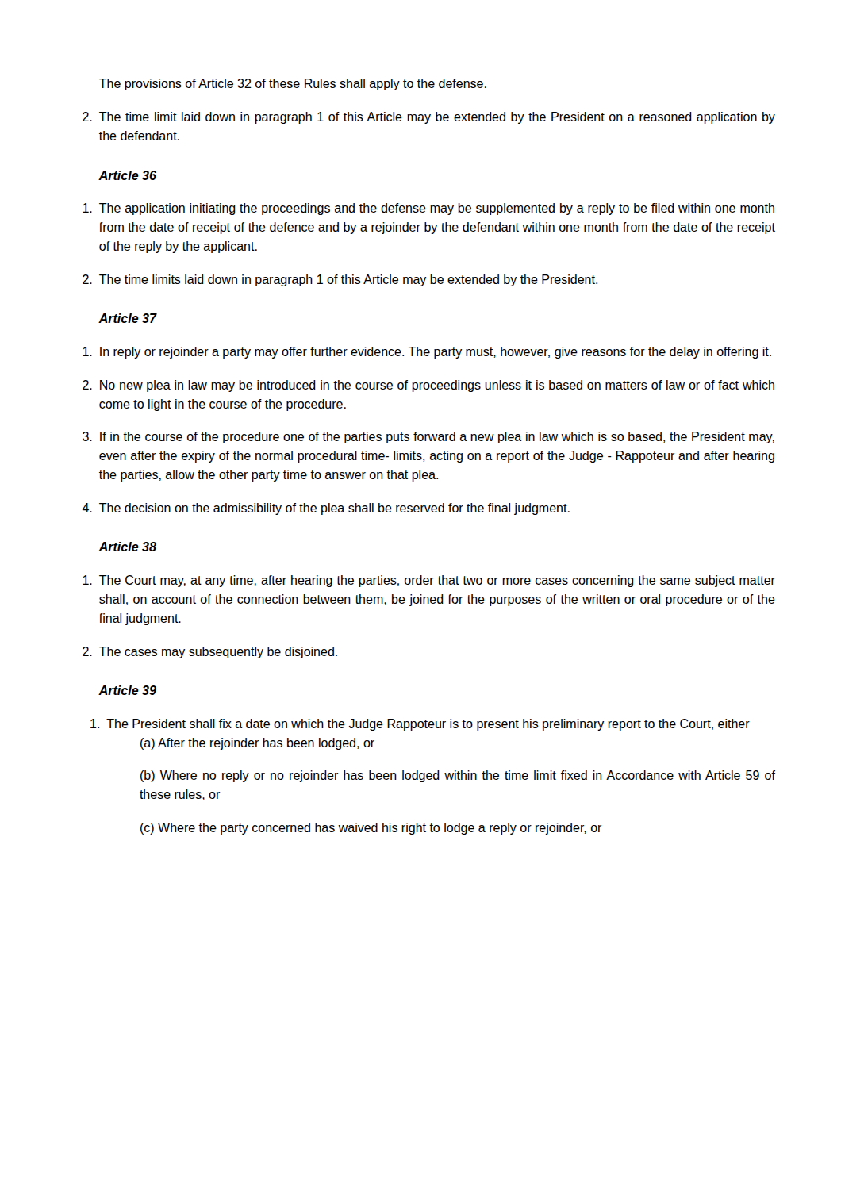The provisions of Article 32 of these Rules shall apply to the defense.
2. The time limit laid down in paragraph 1 of this Article may be extended by the President on a reasoned application by the defendant.
Article 36
1. The application initiating the proceedings and the defense may be supplemented by a reply to be filed within one month from the date of receipt of the defence and by a rejoinder by the defendant within one month from the date of the receipt of the reply by the applicant.
2. The time limits laid down in paragraph 1 of this Article may be extended by the President.
Article 37
1. In reply or rejoinder a party may offer further evidence. The party must, however, give reasons for the delay in offering it.
2. No new plea in law may be introduced in the course of proceedings unless it is based on matters of law or of fact which come to light in the course of the procedure.
3. If in the course of the procedure one of the parties puts forward a new plea in law which is so based, the President may, even after the expiry of the normal procedural time- limits, acting on a report of the Judge - Rappoteur and after hearing the parties, allow the other party time to answer on that plea.
4. The decision on the admissibility of the plea shall be reserved for the final judgment.
Article 38
1. The Court may, at any time, after hearing the parties, order that two or more cases concerning the same subject matter shall, on account of the connection between them, be joined for the purposes of the written or oral procedure or of the final judgment.
2. The cases may subsequently be disjoined.
Article 39
1. The President shall fix a date on which the Judge Rappoteur is to present his preliminary report to the Court, either
(a) After the rejoinder has been lodged, or
(b) Where no reply or no rejoinder has been lodged within the time limit fixed in Accordance with Article 59 of these rules, or
(c) Where the party concerned has waived his right to lodge a reply or rejoinder, or